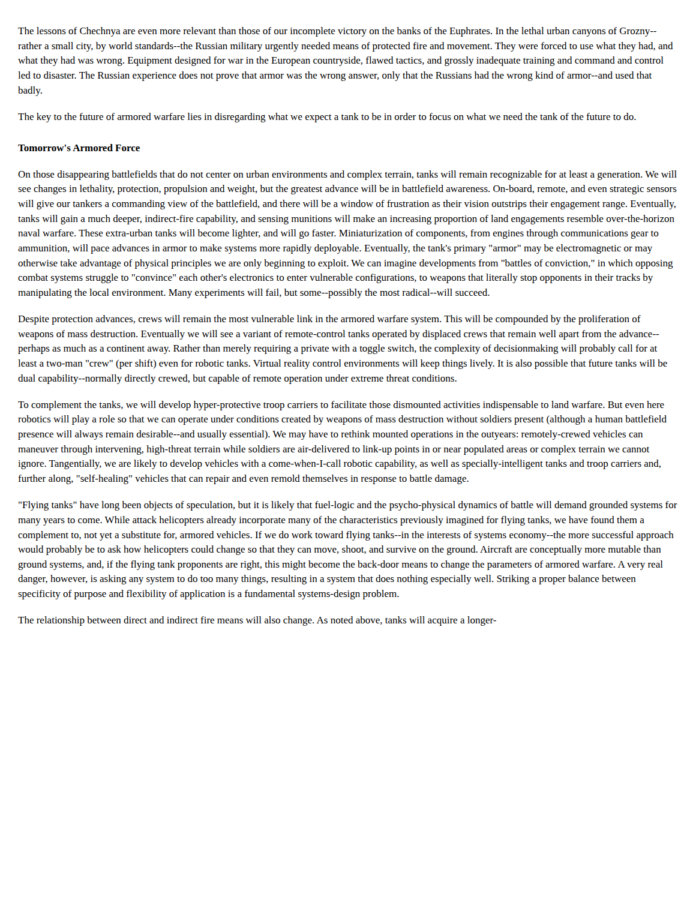The lessons of Chechnya are even more relevant than those of our incomplete victory on the banks of the Euphrates. In the lethal urban canyons of Grozny--rather a small city, by world standards--the Russian military urgently needed means of protected fire and movement. They were forced to use what they had, and what they had was wrong. Equipment designed for war in the European countryside, flawed tactics, and grossly inadequate training and command and control led to disaster. The Russian experience does not prove that armor was the wrong answer, only that the Russians had the wrong kind of armor--and used that badly.
The key to the future of armored warfare lies in disregarding what we expect a tank to be in order to focus on what we need the tank of the future to do.
Tomorrow's Armored Force
On those disappearing battlefields that do not center on urban environments and complex terrain, tanks will remain recognizable for at least a generation. We will see changes in lethality, protection, propulsion and weight, but the greatest advance will be in battlefield awareness. On-board, remote, and even strategic sensors will give our tankers a commanding view of the battlefield, and there will be a window of frustration as their vision outstrips their engagement range. Eventually, tanks will gain a much deeper, indirect-fire capability, and sensing munitions will make an increasing proportion of land engagements resemble over-the-horizon naval warfare. These extra-urban tanks will become lighter, and will go faster. Miniaturization of components, from engines through communications gear to ammunition, will pace advances in armor to make systems more rapidly deployable. Eventually, the tank's primary "armor" may be electromagnetic or may otherwise take advantage of physical principles we are only beginning to exploit. We can imagine developments from "battles of conviction," in which opposing combat systems struggle to "convince" each other's electronics to enter vulnerable configurations, to weapons that literally stop opponents in their tracks by manipulating the local environment. Many experiments will fail, but some--possibly the most radical--will succeed.
Despite protection advances, crews will remain the most vulnerable link in the armored warfare system. This will be compounded by the proliferation of weapons of mass destruction. Eventually we will see a variant of remote-control tanks operated by displaced crews that remain well apart from the advance--perhaps as much as a continent away. Rather than merely requiring a private with a toggle switch, the complexity of decisionmaking will probably call for at least a two-man "crew" (per shift) even for robotic tanks. Virtual reality control environments will keep things lively. It is also possible that future tanks will be dual capability--normally directly crewed, but capable of remote operation under extreme threat conditions.
To complement the tanks, we will develop hyper-protective troop carriers to facilitate those dismounted activities indispensable to land warfare. But even here robotics will play a role so that we can operate under conditions created by weapons of mass destruction without soldiers present (although a human battlefield presence will always remain desirable--and usually essential). We may have to rethink mounted operations in the outyears: remotely-crewed vehicles can maneuver through intervening, high-threat terrain while soldiers are air-delivered to link-up points in or near populated areas or complex terrain we cannot ignore. Tangentially, we are likely to develop vehicles with a come-when-I-call robotic capability, as well as specially-intelligent tanks and troop carriers and, further along, "self-healing" vehicles that can repair and even remold themselves in response to battle damage.
"Flying tanks" have long been objects of speculation, but it is likely that fuel-logic and the psycho-physical dynamics of battle will demand grounded systems for many years to come. While attack helicopters already incorporate many of the characteristics previously imagined for flying tanks, we have found them a complement to, not yet a substitute for, armored vehicles. If we do work toward flying tanks--in the interests of systems economy--the more successful approach would probably be to ask how helicopters could change so that they can move, shoot, and survive on the ground. Aircraft are conceptually more mutable than ground systems, and, if the flying tank proponents are right, this might become the back-door means to change the parameters of armored warfare. A very real danger, however, is asking any system to do too many things, resulting in a system that does nothing especially well. Striking a proper balance between specificity of purpose and flexibility of application is a fundamental systems-design problem.
The relationship between direct and indirect fire means will also change. As noted above, tanks will acquire a longer-